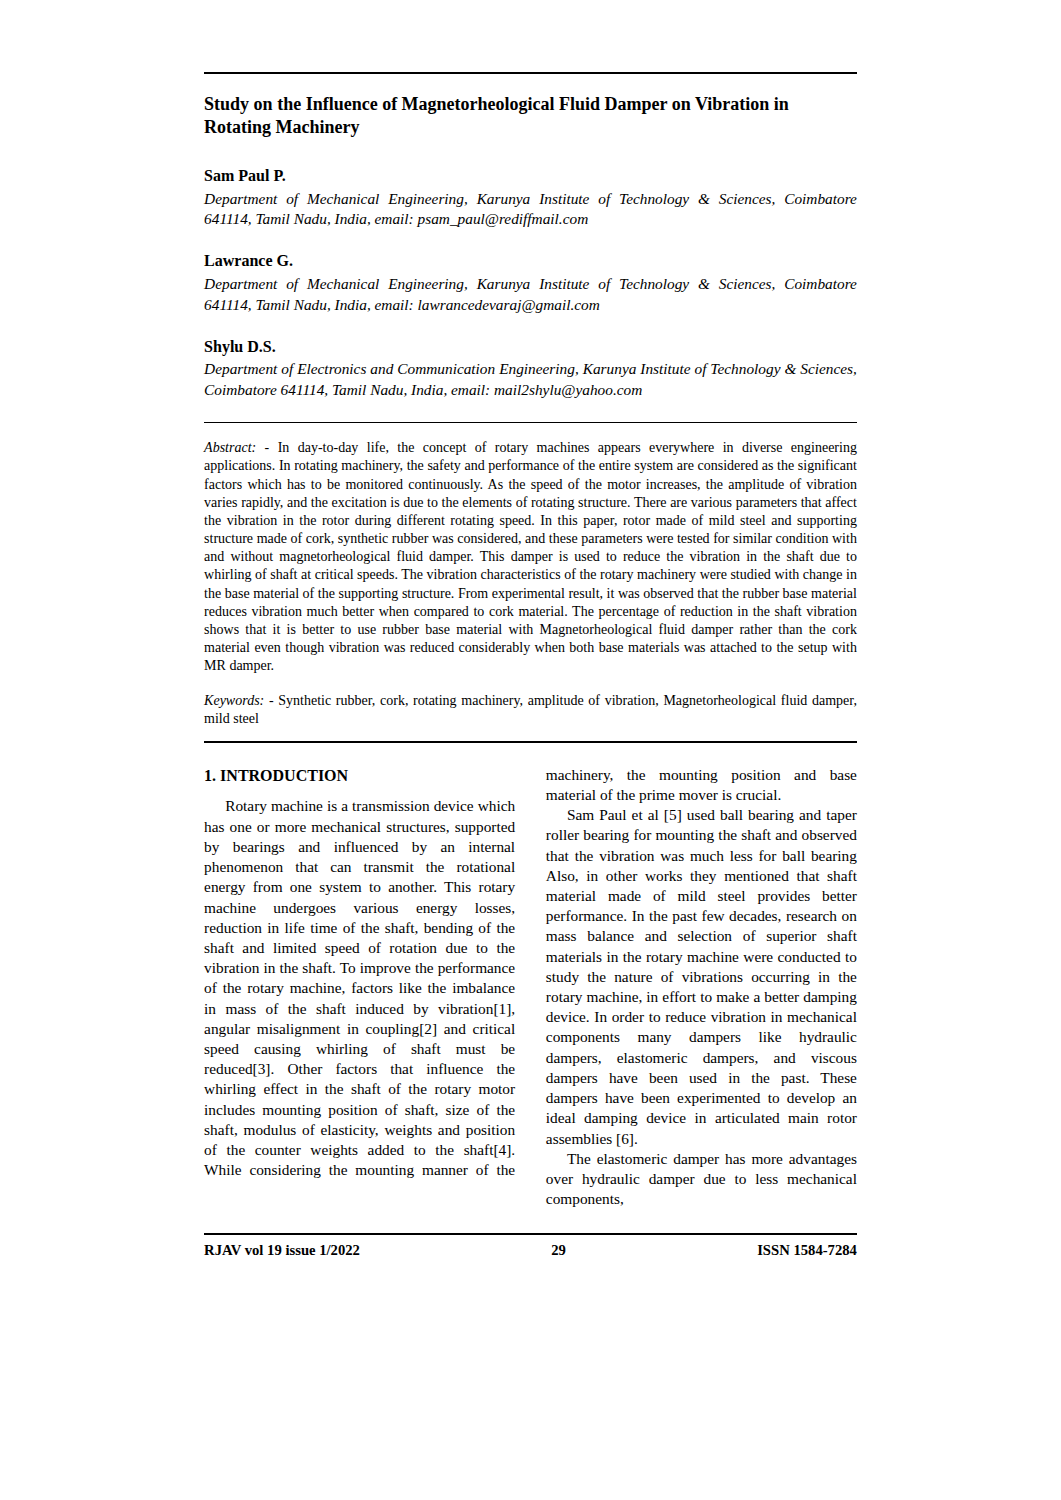Study on the Influence of Magnetorheological Fluid Damper on Vibration in Rotating Machinery
Sam Paul P.
Department of Mechanical Engineering, Karunya Institute of Technology & Sciences, Coimbatore 641114, Tamil Nadu, India, email: psam_paul@rediffmail.com
Lawrance G.
Department of Mechanical Engineering, Karunya Institute of Technology & Sciences, Coimbatore 641114, Tamil Nadu, India, email: lawrancedevaraj@gmail.com
Shylu D.S.
Department of Electronics and Communication Engineering, Karunya Institute of Technology & Sciences, Coimbatore 641114, Tamil Nadu, India, email: mail2shylu@yahoo.com
Abstract: - In day-to-day life, the concept of rotary machines appears everywhere in diverse engineering applications. In rotating machinery, the safety and performance of the entire system are considered as the significant factors which has to be monitored continuously. As the speed of the motor increases, the amplitude of vibration varies rapidly, and the excitation is due to the elements of rotating structure. There are various parameters that affect the vibration in the rotor during different rotating speed. In this paper, rotor made of mild steel and supporting structure made of cork, synthetic rubber was considered, and these parameters were tested for similar condition with and without magnetorheological fluid damper. This damper is used to reduce the vibration in the shaft due to whirling of shaft at critical speeds. The vibration characteristics of the rotary machinery were studied with change in the base material of the supporting structure. From experimental result, it was observed that the rubber base material reduces vibration much better when compared to cork material. The percentage of reduction in the shaft vibration shows that it is better to use rubber base material with Magnetorheological fluid damper rather than the cork material even though vibration was reduced considerably when both base materials was attached to the setup with MR damper.
Keywords: - Synthetic rubber, cork, rotating machinery, amplitude of vibration, Magnetorheological fluid damper, mild steel
1. Introduction
Rotary machine is a transmission device which has one or more mechanical structures, supported by bearings and influenced by an internal phenomenon that can transmit the rotational energy from one system to another. This rotary machine undergoes various energy losses, reduction in life time of the shaft, bending of the shaft and limited speed of rotation due to the vibration in the shaft. To improve the performance of the rotary machine, factors like the imbalance in mass of the shaft induced by vibration[1], angular misalignment in coupling[2] and critical speed causing whirling of shaft must be reduced[3]. Other factors that influence the whirling effect in the shaft of the rotary motor includes mounting position of shaft, size of the shaft, modulus of elasticity, weights and position of the counter weights added to the shaft[4]. While considering the mounting manner of the machinery, the mounting position and base material of the prime mover is crucial.
Sam Paul et al [5] used ball bearing and taper roller bearing for mounting the shaft and observed that the vibration was much less for ball bearing Also, in other works they mentioned that shaft material made of mild steel provides better performance. In the past few decades, research on mass balance and selection of superior shaft materials in the rotary machine were conducted to study the nature of vibrations occurring in the rotary machine, in effort to make a better damping device. In order to reduce vibration in mechanical components many dampers like hydraulic dampers, elastomeric dampers, and viscous dampers have been used in the past. These dampers have been experimented to develop an ideal damping device in articulated main rotor assemblies [6].
The elastomeric damper has more advantages over hydraulic damper due to less mechanical components,
RJAV vol 19 issue 1/2022 29 ISSN 1584-7284